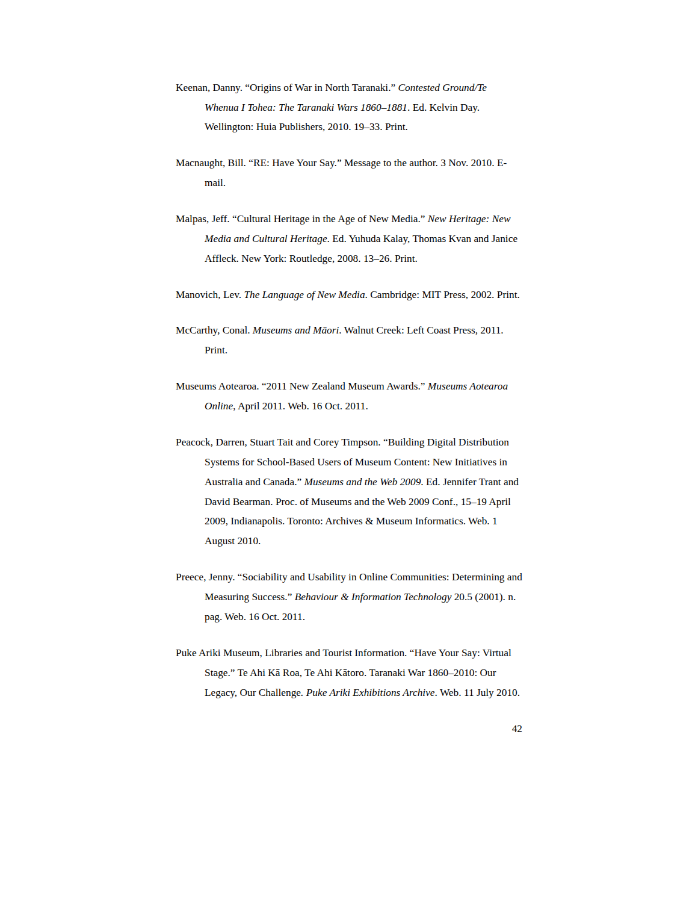Keenan, Danny. “Origins of War in North Taranaki.” Contested Ground/Te Whenua I Tohea: The Taranaki Wars 1860–1881. Ed. Kelvin Day. Wellington: Huia Publishers, 2010. 19–33. Print.
Macnaught, Bill. “RE: Have Your Say.” Message to the author. 3 Nov. 2010. E-mail.
Malpas, Jeff. “Cultural Heritage in the Age of New Media.” New Heritage: New Media and Cultural Heritage. Ed. Yuhuda Kalay, Thomas Kvan and Janice Affleck. New York: Routledge, 2008. 13–26. Print.
Manovich, Lev. The Language of New Media. Cambridge: MIT Press, 2002. Print.
McCarthy, Conal. Museums and Māori. Walnut Creek: Left Coast Press, 2011. Print.
Museums Aotearoa. “2011 New Zealand Museum Awards.” Museums Aotearoa Online, April 2011. Web. 16 Oct. 2011.
Peacock, Darren, Stuart Tait and Corey Timpson. “Building Digital Distribution Systems for School-Based Users of Museum Content: New Initiatives in Australia and Canada.” Museums and the Web 2009. Ed. Jennifer Trant and David Bearman. Proc. of Museums and the Web 2009 Conf., 15–19 April 2009, Indianapolis. Toronto: Archives & Museum Informatics. Web. 1 August 2010.
Preece, Jenny. “Sociability and Usability in Online Communities: Determining and Measuring Success.” Behaviour & Information Technology 20.5 (2001). n. pag. Web. 16 Oct. 2011.
Puke Ariki Museum, Libraries and Tourist Information. “Have Your Say: Virtual Stage.” Te Ahi Kā Roa, Te Ahi Kātoro. Taranaki War 1860–2010: Our Legacy, Our Challenge. Puke Ariki Exhibitions Archive. Web. 11 July 2010.
42